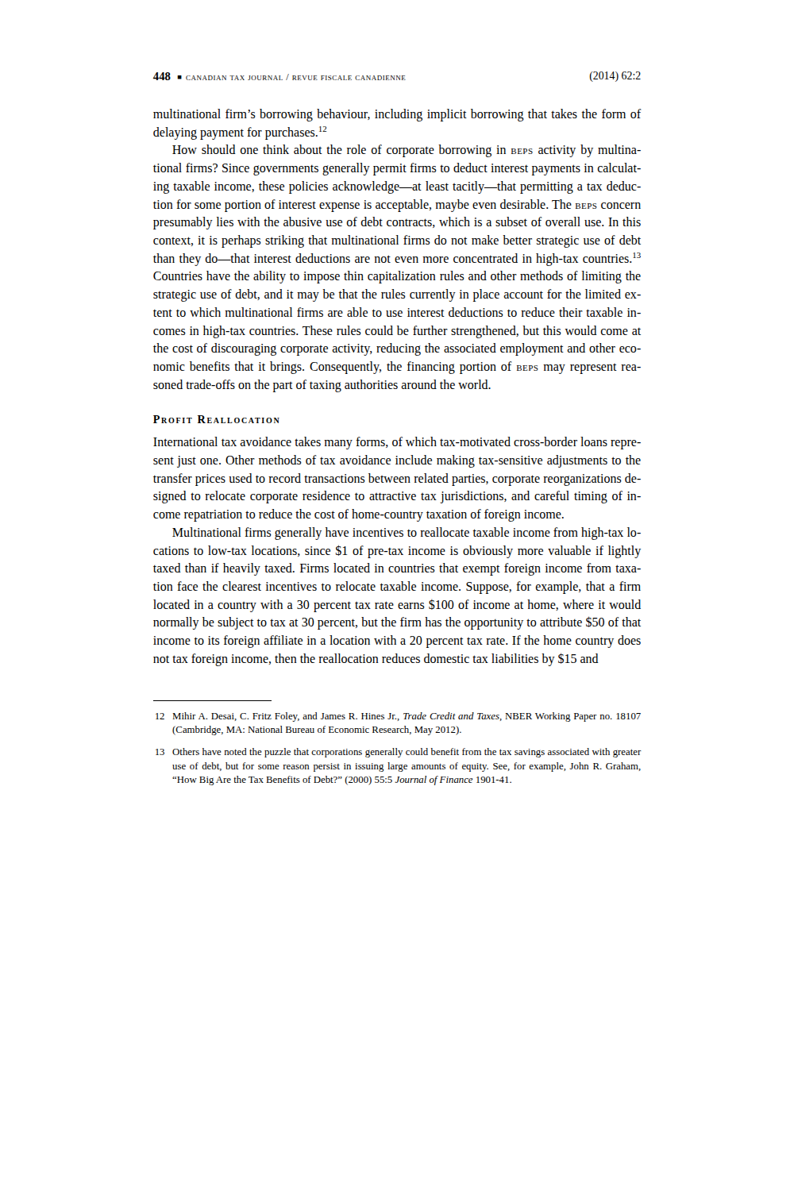448■canadian tax journal / revue fiscale canadienne (2014) 62:2
multinational firm’s borrowing behaviour, including implicit borrowing that takes the form of delaying payment for purchases.12
How should one think about the role of corporate borrowing in beps activity by multinational firms? Since governments generally permit firms to deduct interest payments in calculating taxable income, these policies acknowledge—at least tacitly—that permitting a tax deduction for some portion of interest expense is acceptable, maybe even desirable. The beps concern presumably lies with the abusive use of debt contracts, which is a subset of overall use. In this context, it is perhaps striking that multinational firms do not make better strategic use of debt than they do—that interest deductions are not even more concentrated in high-tax countries.13 Countries have the ability to impose thin capitalization rules and other methods of limiting the strategic use of debt, and it may be that the rules currently in place account for the limited extent to which multinational firms are able to use interest deductions to reduce their taxable incomes in high-tax countries. These rules could be further strengthened, but this would come at the cost of discouraging corporate activity, reducing the associated employment and other economic benefits that it brings. Consequently, the financing portion of beps may represent reasoned trade-offs on the part of taxing authorities around the world.
Profit Reallocation
International tax avoidance takes many forms, of which tax-motivated cross-border loans represent just one. Other methods of tax avoidance include making tax-sensitive adjustments to the transfer prices used to record transactions between related parties, corporate reorganizations designed to relocate corporate residence to attractive tax jurisdictions, and careful timing of income repatriation to reduce the cost of home-country taxation of foreign income.
Multinational firms generally have incentives to reallocate taxable income from high-tax locations to low-tax locations, since $1 of pre-tax income is obviously more valuable if lightly taxed than if heavily taxed. Firms located in countries that exempt foreign income from taxation face the clearest incentives to relocate taxable income. Suppose, for example, that a firm located in a country with a 30 percent tax rate earns $100 of income at home, where it would normally be subject to tax at 30 percent, but the firm has the opportunity to attribute $50 of that income to its foreign affiliate in a location with a 20 percent tax rate. If the home country does not tax foreign income, then the reallocation reduces domestic tax liabilities by $15 and
12
Mihir A. Desai, C. Fritz Foley, and James R. Hines Jr., Trade Credit and Taxes, NBER Working Paper no. 18107 (Cambridge, MA: National Bureau of Economic Research, May 2012).
13
Others have noted the puzzle that corporations generally could benefit from the tax savings associated with greater use of debt, but for some reason persist in issuing large amounts of equity. See, for example, John R. Graham, “How Big Are the Tax Benefits of Debt?” (2000) 55:5 Journal of Finance 1901-41.